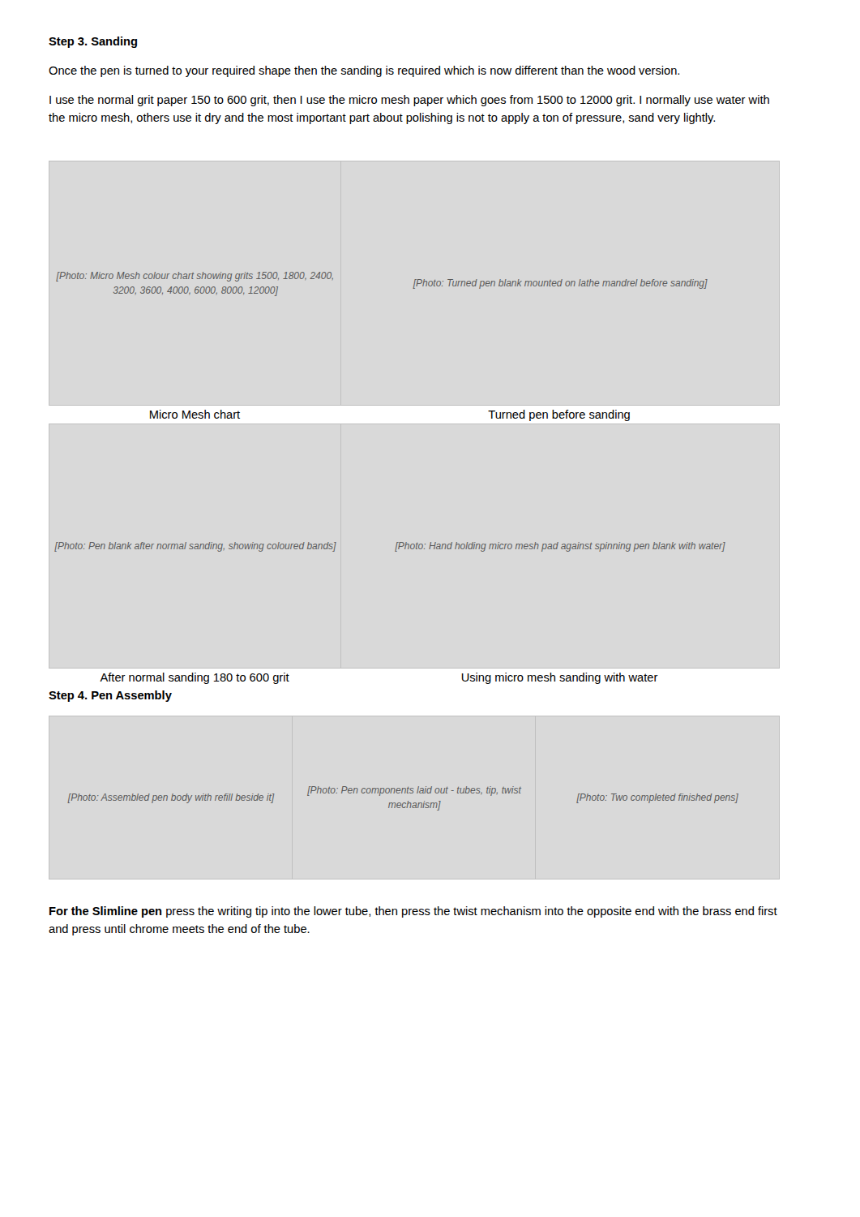Step 3. Sanding
Once the pen is turned to your required shape then the sanding is required which is now different than the wood version.
I use the normal grit paper 150 to 600 grit, then I use the micro mesh paper which goes from 1500 to 12000 grit. I normally use water with the micro mesh, others use it dry and the most important part about polishing is not to apply a ton of pressure, sand very lightly.
| [Photo: Micro Mesh colour chart showing grits 1500, 1800, 2400, 3200, 3600, 4000, 6000, 8000, 12000] | [Photo: Turned pen blank mounted on lathe mandrel before sanding] |
| Micro Mesh chart | Turned pen before sanding |
| [Photo: Pen blank after normal sanding, showing coloured bands] | [Photo: Hand holding micro mesh pad against spinning pen blank with water] |
| After normal sanding 180 to 600 grit | Using micro mesh sanding with water |
Step 4. Pen Assembly
| [Photo: Assembled pen body with refill beside it] | [Photo: Pen components laid out - tubes, tip, twist mechanism] | [Photo: Two completed finished pens] |
For the Slimline pen press the writing tip into the lower tube, then press the twist mechanism into the opposite end with the brass end first and press until chrome meets the end of the tube.